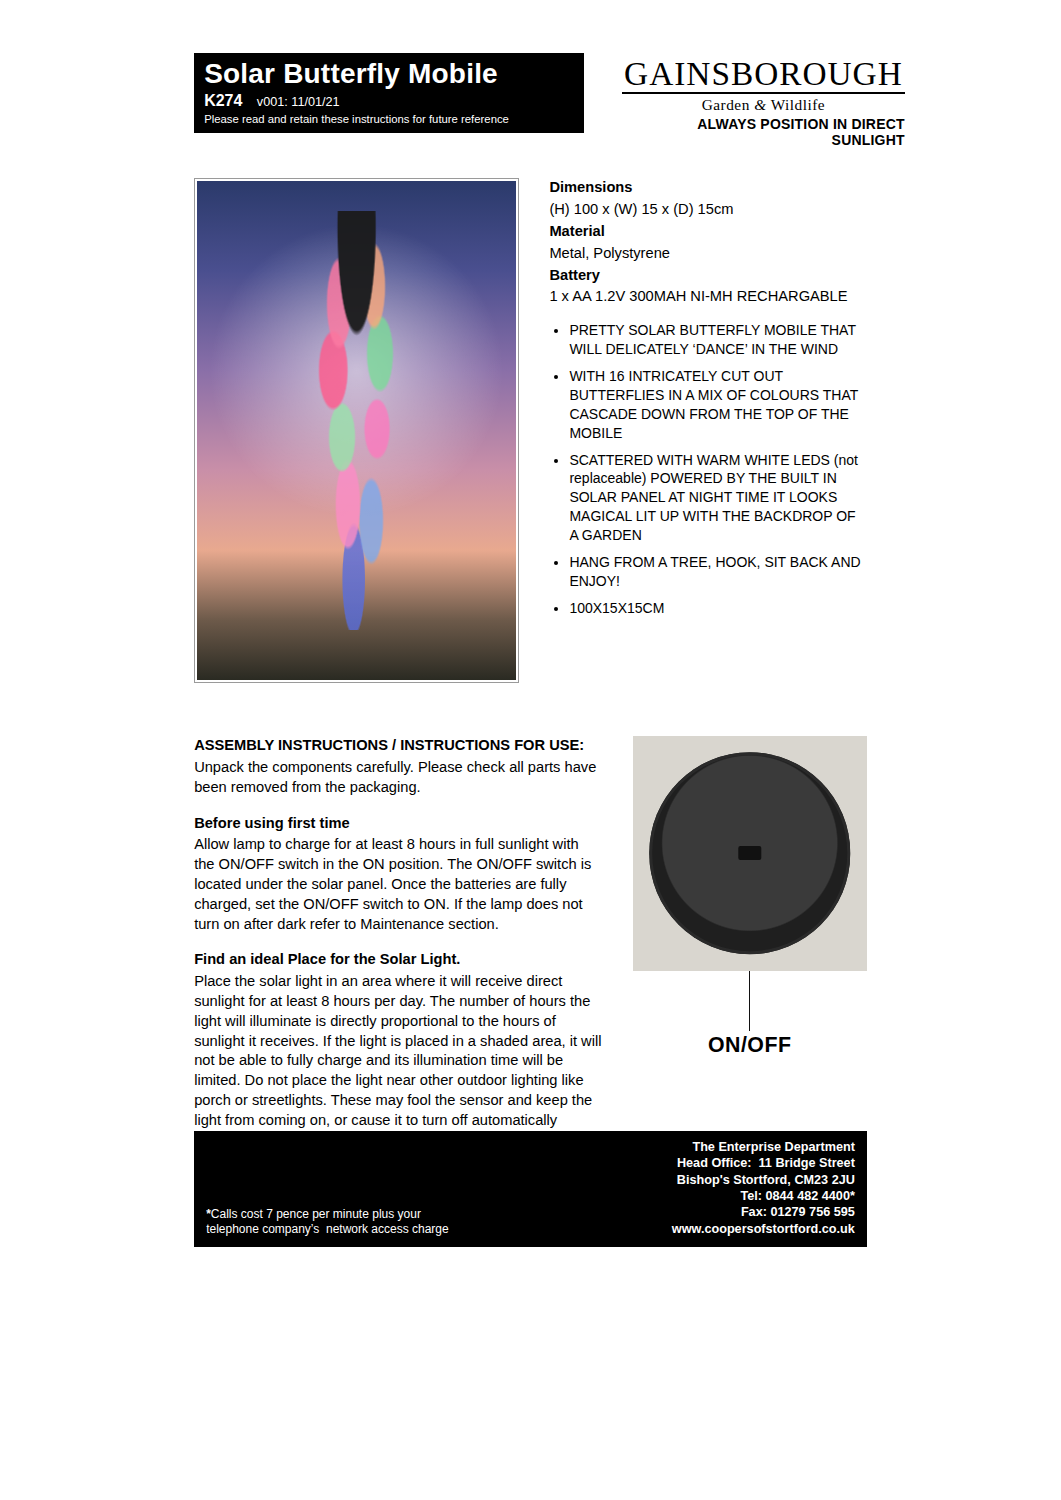Solar Butterfly Mobile
K274 v001: 11/01/21
Please read and retain these instructions for future reference
GAINSBOROUGH
Garden & Wildlife
ALWAYS POSITION IN DIRECT SUNLIGHT
Dimensions
(H) 100 x (W) 15 x (D) 15cm
Material
Metal, Polystyrene
Battery
1 x AA 1.2V 300MAH NI-MH RECHARGABLE
PRETTY SOLAR BUTTERFLY MOBILE THAT WILL DELICATELY ‘DANCE’ IN THE WIND
WITH 16 INTRICATELY CUT OUT BUTTERFLIES IN A MIX OF COLOURS THAT CASCADE DOWN FROM THE TOP OF THE MOBILE
SCATTERED WITH WARM WHITE LEDS (not replaceable) POWERED BY THE BUILT IN SOLAR PANEL AT NIGHT TIME IT LOOKS MAGICAL LIT UP WITH THE BACKDROP OF A GARDEN
HANG FROM A TREE, HOOK, SIT BACK AND ENJOY!
100X15X15CM
ASSEMBLY INSTRUCTIONS / INSTRUCTIONS FOR USE:
Unpack the components carefully. Please check all parts have been removed from the packaging.
Before using first time
Allow lamp to charge for at least 8 hours in full sunlight with the ON/OFF switch in the ON position. The ON/OFF switch is located under the solar panel. Once the batteries are fully charged, set the ON/OFF switch to ON. If the lamp does not turn on after dark refer to Maintenance section.
Find an ideal Place for the Solar Light.
Place the solar light in an area where it will receive direct sunlight for at least 8 hours per day. The number of hours the light will illuminate is directly proportional to the hours of sunlight it receives. If the light is placed in a shaded area, it will not be able to fully charge and its illumination time will be limited. Do not place the light near other outdoor lighting like porch or streetlights. These may fool the sensor and keep the light from coming on, or cause it to turn off automatically
ON/OFF
*Calls cost 7 pence per minute plus your
telephone company’s network access charge
The Enterprise Department
Head Office: 11 Bridge Street
Bishop's Stortford, CM23 2JU
Tel: 0844 482 4400*
Fax: 01279 756 595
www.coopersofstortford.co.uk